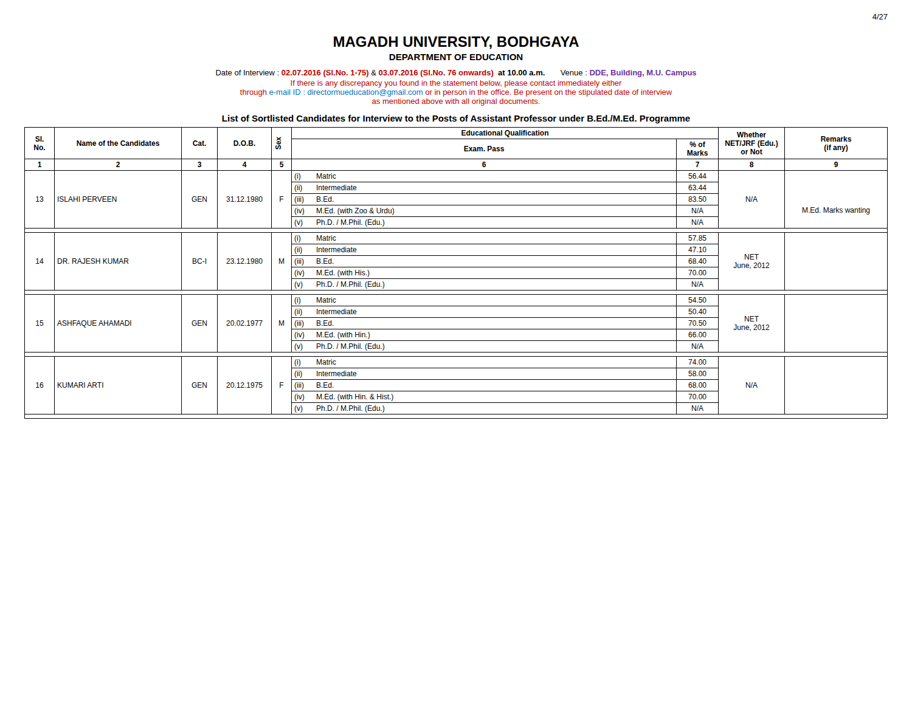4/27
MAGADH UNIVERSITY, BODHGAYA
DEPARTMENT OF EDUCATION
Date of Interview : 02.07.2016 (Sl.No. 1-75) & 03.07.2016 (Sl.No. 76 onwards) at 10.00 a.m. Venue : DDE, Building, M.U. Campus
If there is any discrepancy you found in the statement below, please contact immediately either
through e-mail ID : directormueducation@gmail.com or in person in the office. Be present on the stipulated date of interview
as mentioned above with all original documents.
List of Sortlisted Candidates for Interview to the Posts of Assistant Professor under B.Ed./M.Ed. Programme
| Sl. No. | Name of the Candidates | Cat. | D.O.B. | Sex | Educational Qualification | Whether NET/JRF (Edu.) or Not | Remarks (if any) |
| --- | --- | --- | --- | --- | --- | --- | --- |
| Exam. Pass | % of Marks |
| 1 | 2 | 3 | 4 | 5 | 6 | 7 | 8 | 9 |
| 13 | ISLAHI PERVEEN | GEN | 31.12.1980 | F | / (i) / Matric / / (ii) / Intermediate / / (iii) / B.Ed. / / (iv) / M.Ed. (with Zoo & Urdu) / / (v) / Ph.D. / M.Phil. (Edu.) / | / 56.44 / / 63.44 / / 83.50 / / N/A / / N/A / | N/A | / M.Ed. Marks wanting / |
| 14 | DR. RAJESH KUMAR | BC-I | 23.12.1980 | M | / (i) / Matric / / (ii) / Intermediate / / (iii) / B.Ed. / / (iv) / M.Ed. (with His.) / / (v) / Ph.D. / M.Phil. (Edu.) / | / 57.85 / / 47.10 / / 68.40 / / 70.00 / / N/A / | NET June, 2012 | |
| 15 | ASHFAQUE AHAMADI | GEN | 20.02.1977 | M | / (i) / Matric / / (ii) / Intermediate / / (iii) / B.Ed. / / (iv) / M.Ed. (with Hin.) / / (v) / Ph.D. / M.Phil. (Edu.) / | / 54.50 / / 50.40 / / 70.50 / / 66.00 / / N/A / | NET June, 2012 | |
| 16 | KUMARI ARTI | GEN | 20.12.1975 | F | / (i) / Matric / / (ii) / Intermediate / / (iii) / B.Ed. / / (iv) / M.Ed. (with Hin. & Hist.) / / (v) / Ph.D. / M.Phil. (Edu.) / | / 74.00 / / 58.00 / / 68.00 / / 70.00 / / N/A / | N/A | |